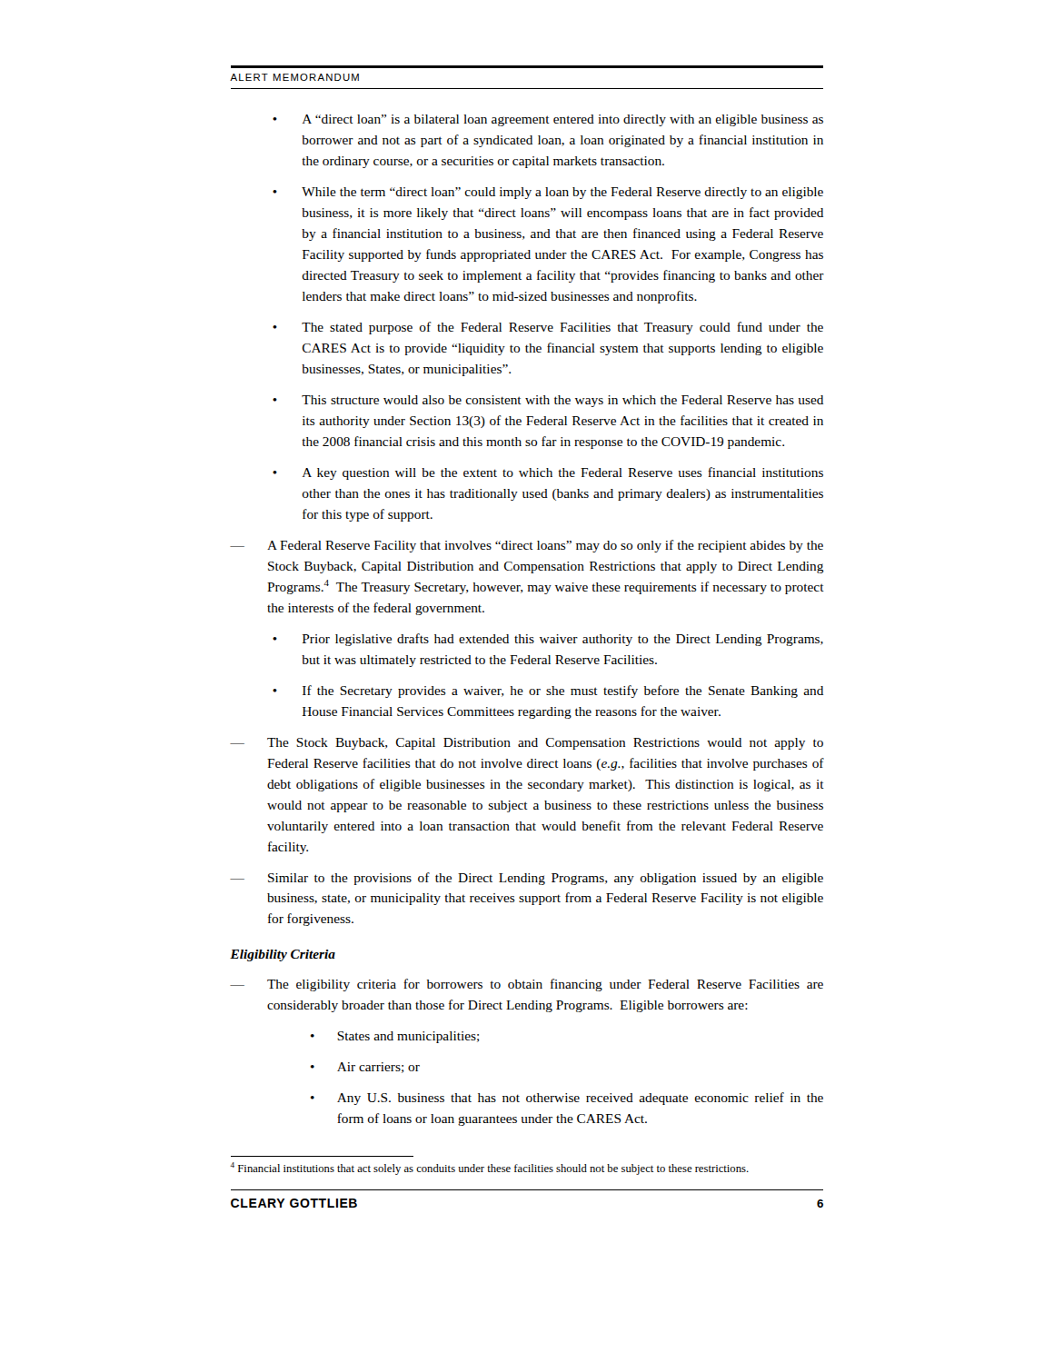ALERT MEMORANDUM
A “direct loan” is a bilateral loan agreement entered into directly with an eligible business as borrower and not as part of a syndicated loan, a loan originated by a financial institution in the ordinary course, or a securities or capital markets transaction.
While the term “direct loan” could imply a loan by the Federal Reserve directly to an eligible business, it is more likely that “direct loans” will encompass loans that are in fact provided by a financial institution to a business, and that are then financed using a Federal Reserve Facility supported by funds appropriated under the CARES Act. For example, Congress has directed Treasury to seek to implement a facility that “provides financing to banks and other lenders that make direct loans” to mid-sized businesses and nonprofits.
The stated purpose of the Federal Reserve Facilities that Treasury could fund under the CARES Act is to provide “liquidity to the financial system that supports lending to eligible businesses, States, or municipalities”.
This structure would also be consistent with the ways in which the Federal Reserve has used its authority under Section 13(3) of the Federal Reserve Act in the facilities that it created in the 2008 financial crisis and this month so far in response to the COVID-19 pandemic.
A key question will be the extent to which the Federal Reserve uses financial institutions other than the ones it has traditionally used (banks and primary dealers) as instrumentalities for this type of support.
A Federal Reserve Facility that involves “direct loans” may do so only if the recipient abides by the Stock Buyback, Capital Distribution and Compensation Restrictions that apply to Direct Lending Programs.4 The Treasury Secretary, however, may waive these requirements if necessary to protect the interests of the federal government.
Prior legislative drafts had extended this waiver authority to the Direct Lending Programs, but it was ultimately restricted to the Federal Reserve Facilities.
If the Secretary provides a waiver, he or she must testify before the Senate Banking and House Financial Services Committees regarding the reasons for the waiver.
The Stock Buyback, Capital Distribution and Compensation Restrictions would not apply to Federal Reserve facilities that do not involve direct loans (e.g., facilities that involve purchases of debt obligations of eligible businesses in the secondary market). This distinction is logical, as it would not appear to be reasonable to subject a business to these restrictions unless the business voluntarily entered into a loan transaction that would benefit from the relevant Federal Reserve facility.
Similar to the provisions of the Direct Lending Programs, any obligation issued by an eligible business, state, or municipality that receives support from a Federal Reserve Facility is not eligible for forgiveness.
Eligibility Criteria
The eligibility criteria for borrowers to obtain financing under Federal Reserve Facilities are considerably broader than those for Direct Lending Programs. Eligible borrowers are:
States and municipalities;
Air carriers; or
Any U.S. business that has not otherwise received adequate economic relief in the form of loans or loan guarantees under the CARES Act.
4 Financial institutions that act solely as conduits under these facilities should not be subject to these restrictions.
CLEARY GOTTLIEB 6